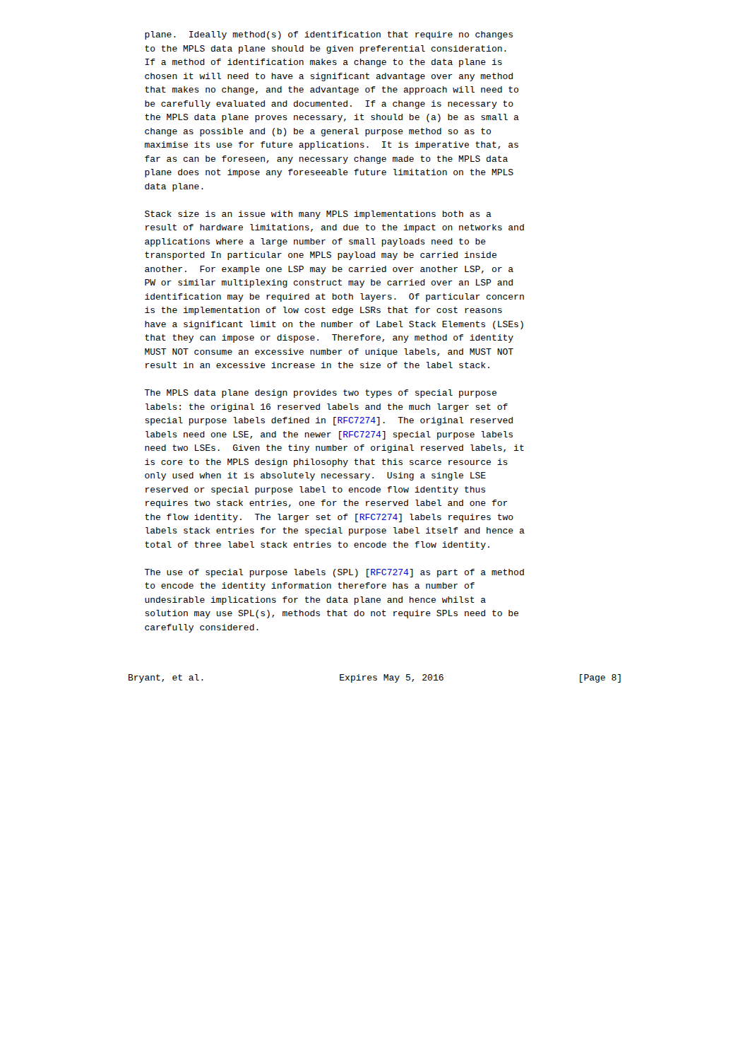plane. Ideally method(s) of identification that require no changes to the MPLS data plane should be given preferential consideration. If a method of identification makes a change to the data plane is chosen it will need to have a significant advantage over any method that makes no change, and the advantage of the approach will need to be carefully evaluated and documented. If a change is necessary to the MPLS data plane proves necessary, it should be (a) be as small a change as possible and (b) be a general purpose method so as to maximise its use for future applications. It is imperative that, as far as can be foreseen, any necessary change made to the MPLS data plane does not impose any foreseeable future limitation on the MPLS data plane.
Stack size is an issue with many MPLS implementations both as a result of hardware limitations, and due to the impact on networks and applications where a large number of small payloads need to be transported In particular one MPLS payload may be carried inside another. For example one LSP may be carried over another LSP, or a PW or similar multiplexing construct may be carried over an LSP and identification may be required at both layers. Of particular concern is the implementation of low cost edge LSRs that for cost reasons have a significant limit on the number of Label Stack Elements (LSEs) that they can impose or dispose. Therefore, any method of identity MUST NOT consume an excessive number of unique labels, and MUST NOT result in an excessive increase in the size of the label stack.
The MPLS data plane design provides two types of special purpose labels: the original 16 reserved labels and the much larger set of special purpose labels defined in [RFC7274]. The original reserved labels need one LSE, and the newer [RFC7274] special purpose labels need two LSEs. Given the tiny number of original reserved labels, it is core to the MPLS design philosophy that this scarce resource is only used when it is absolutely necessary. Using a single LSE reserved or special purpose label to encode flow identity thus requires two stack entries, one for the reserved label and one for the flow identity. The larger set of [RFC7274] labels requires two labels stack entries for the special purpose label itself and hence a total of three label stack entries to encode the flow identity.
The use of special purpose labels (SPL) [RFC7274] as part of a method to encode the identity information therefore has a number of undesirable implications for the data plane and hence whilst a solution may use SPL(s), methods that do not require SPLs need to be carefully considered.
Bryant, et al. Expires May 5, 2016 [Page 8]